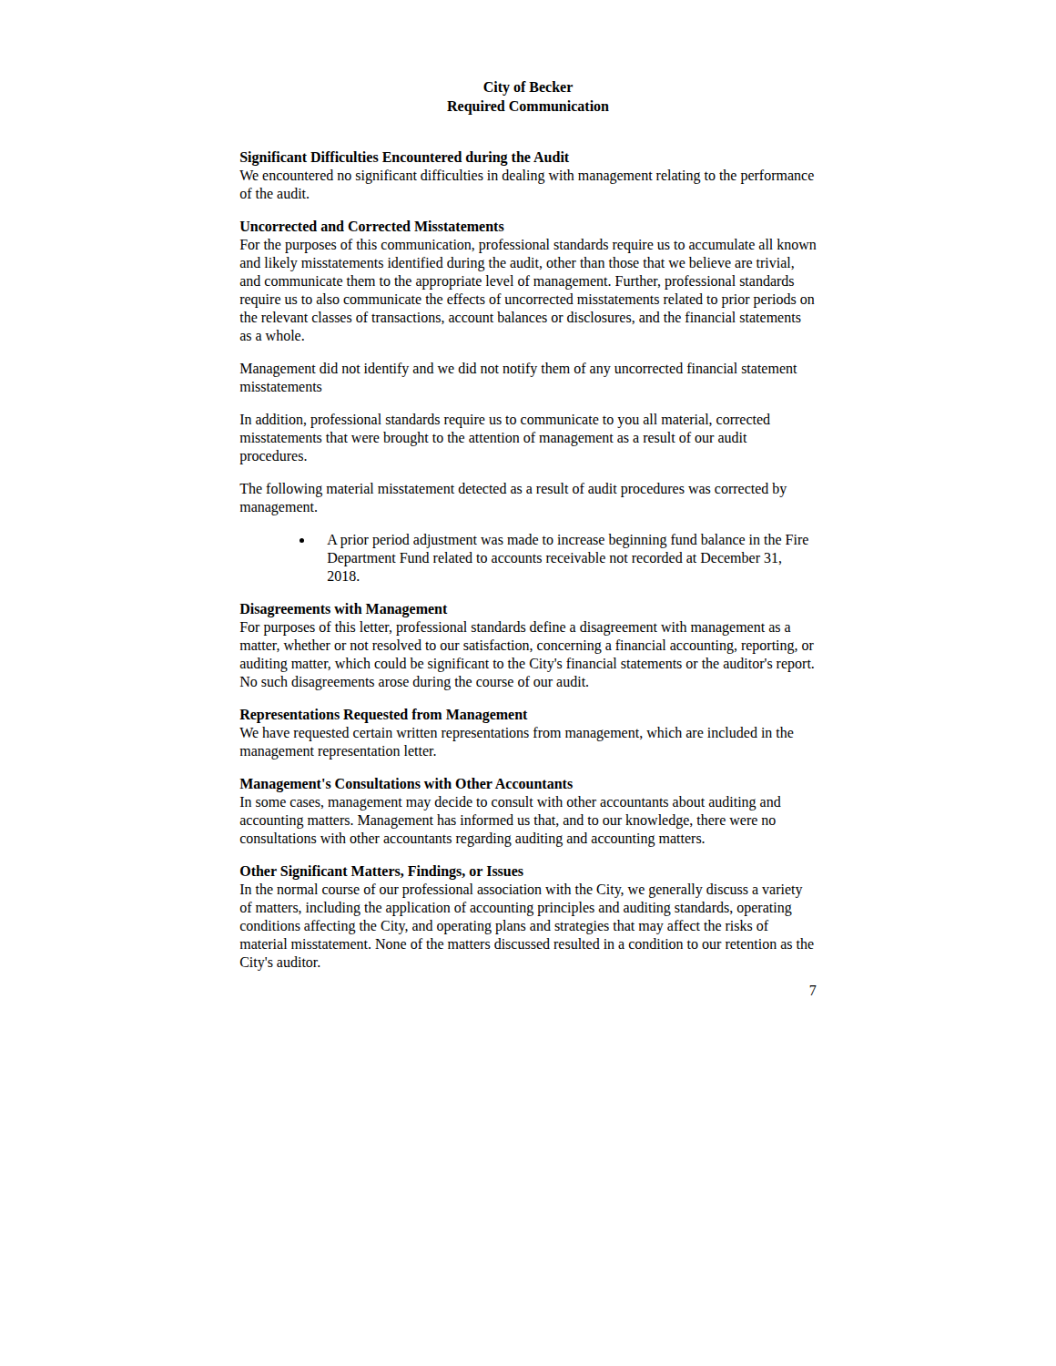City of Becker
Required Communication
Significant Difficulties Encountered during the Audit
We encountered no significant difficulties in dealing with management relating to the performance of the audit.
Uncorrected and Corrected Misstatements
For the purposes of this communication, professional standards require us to accumulate all known and likely misstatements identified during the audit, other than those that we believe are trivial, and communicate them to the appropriate level of management. Further, professional standards require us to also communicate the effects of uncorrected misstatements related to prior periods on the relevant classes of transactions, account balances or disclosures, and the financial statements as a whole.
Management did not identify and we did not notify them of any uncorrected financial statement misstatements
In addition, professional standards require us to communicate to you all material, corrected misstatements that were brought to the attention of management as a result of our audit procedures.
The following material misstatement detected as a result of audit procedures was corrected by management.
A prior period adjustment was made to increase beginning fund balance in the Fire Department Fund related to accounts receivable not recorded at December 31, 2018.
Disagreements with Management
For purposes of this letter, professional standards define a disagreement with management as a matter, whether or not resolved to our satisfaction, concerning a financial accounting, reporting, or auditing matter, which could be significant to the City's financial statements or the auditor's report. No such disagreements arose during the course of our audit.
Representations Requested from Management
We have requested certain written representations from management, which are included in the management representation letter.
Management's Consultations with Other Accountants
In some cases, management may decide to consult with other accountants about auditing and accounting matters. Management has informed us that, and to our knowledge, there were no consultations with other accountants regarding auditing and accounting matters.
Other Significant Matters, Findings, or Issues
In the normal course of our professional association with the City, we generally discuss a variety of matters, including the application of accounting principles and auditing standards, operating conditions affecting the City, and operating plans and strategies that may affect the risks of material misstatement. None of the matters discussed resulted in a condition to our retention as the City's auditor.
7